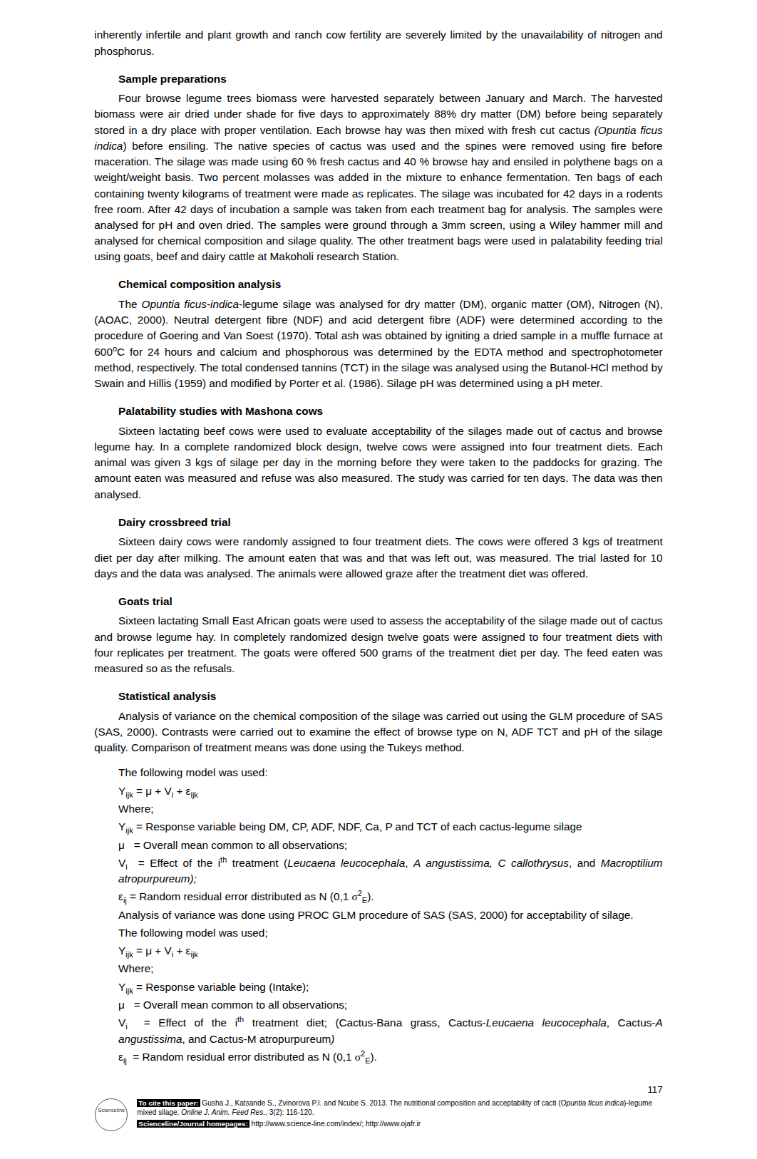inherently infertile and plant growth and ranch cow fertility are severely limited by the unavailability of nitrogen and phosphorus.
Sample preparations
Four browse legume trees biomass were harvested separately between January and March. The harvested biomass were air dried under shade for five days to approximately 88% dry matter (DM) before being separately stored in a dry place with proper ventilation. Each browse hay was then mixed with fresh cut cactus (Opuntia ficus indica) before ensiling. The native species of cactus was used and the spines were removed using fire before maceration. The silage was made using 60 % fresh cactus and 40 % browse hay and ensiled in polythene bags on a weight/weight basis. Two percent molasses was added in the mixture to enhance fermentation. Ten bags of each containing twenty kilograms of treatment were made as replicates. The silage was incubated for 42 days in a rodents free room. After 42 days of incubation a sample was taken from each treatment bag for analysis. The samples were analysed for pH and oven dried. The samples were ground through a 3mm screen, using a Wiley hammer mill and analysed for chemical composition and silage quality. The other treatment bags were used in palatability feeding trial using goats, beef and dairy cattle at Makoholi research Station.
Chemical composition analysis
The Opuntia ficus-indica-legume silage was analysed for dry matter (DM), organic matter (OM), Nitrogen (N), (AOAC, 2000). Neutral detergent fibre (NDF) and acid detergent fibre (ADF) were determined according to the procedure of Goering and Van Soest (1970). Total ash was obtained by igniting a dried sample in a muffle furnace at 600oC for 24 hours and calcium and phosphorous was determined by the EDTA method and spectrophotometer method, respectively. The total condensed tannins (TCT) in the silage was analysed using the Butanol-HCl method by Swain and Hillis (1959) and modified by Porter et al. (1986). Silage pH was determined using a pH meter.
Palatability studies with Mashona cows
Sixteen lactating beef cows were used to evaluate acceptability of the silages made out of cactus and browse legume hay. In a complete randomized block design, twelve cows were assigned into four treatment diets. Each animal was given 3 kgs of silage per day in the morning before they were taken to the paddocks for grazing. The amount eaten was measured and refuse was also measured. The study was carried for ten days. The data was then analysed.
Dairy crossbreed trial
Sixteen dairy cows were randomly assigned to four treatment diets. The cows were offered 3 kgs of treatment diet per day after milking. The amount eaten that was and that was left out, was measured. The trial lasted for 10 days and the data was analysed. The animals were allowed graze after the treatment diet was offered.
Goats trial
Sixteen lactating Small East African goats were used to assess the acceptability of the silage made out of cactus and browse legume hay. In completely randomized design twelve goats were assigned to four treatment diets with four replicates per treatment. The goats were offered 500 grams of the treatment diet per day. The feed eaten was measured so as the refusals.
Statistical analysis
Analysis of variance on the chemical composition of the silage was carried out using the GLM procedure of SAS (SAS, 2000). Contrasts were carried out to examine the effect of browse type on N, ADF TCT and pH of the silage quality. Comparison of treatment means was done using the Tukeys method.
The following model was used:
Yijk = μ + Vi + εijk
Where;
Yijk = Response variable being DM, CP, ADF, NDF, Ca, P and TCT of each cactus-legume silage
μ = Overall mean common to all observations;
Vi = Effect of the ith treatment (Leucaena leucocephala, A angustissima, C callothrysus, and Macroptilium atropurpureum);
εij = Random residual error distributed as N (0,1 σ2E).
Analysis of variance was done using PROC GLM procedure of SAS (SAS, 2000) for acceptability of silage.
The following model was used;
Yijk = μ + Vi + εijk
Where;
Yijk = Response variable being (Intake);
μ = Overall mean common to all observations;
Vi = Effect of the ith treatment diet; (Cactus-Bana grass, Cactus-Leucaena leucocephala, Cactus-A angustissima, and Cactus-M atropurpureum)
εij = Random residual error distributed as N (0,1 σ2E).
117
| Scienceline | To cite this paper: Gusha J., Katsande S., Zvinorova P.I. and Ncube S. 2013. The nutritional composition and acceptability of cacti (O puntia ficus indica )-legume mixed silage. Online J. Anim. Feed Res ., 3(2): 116-120. Scienceline/Journal homepages: http://www.science-line.com/index/; http://www.ojafr.ir |